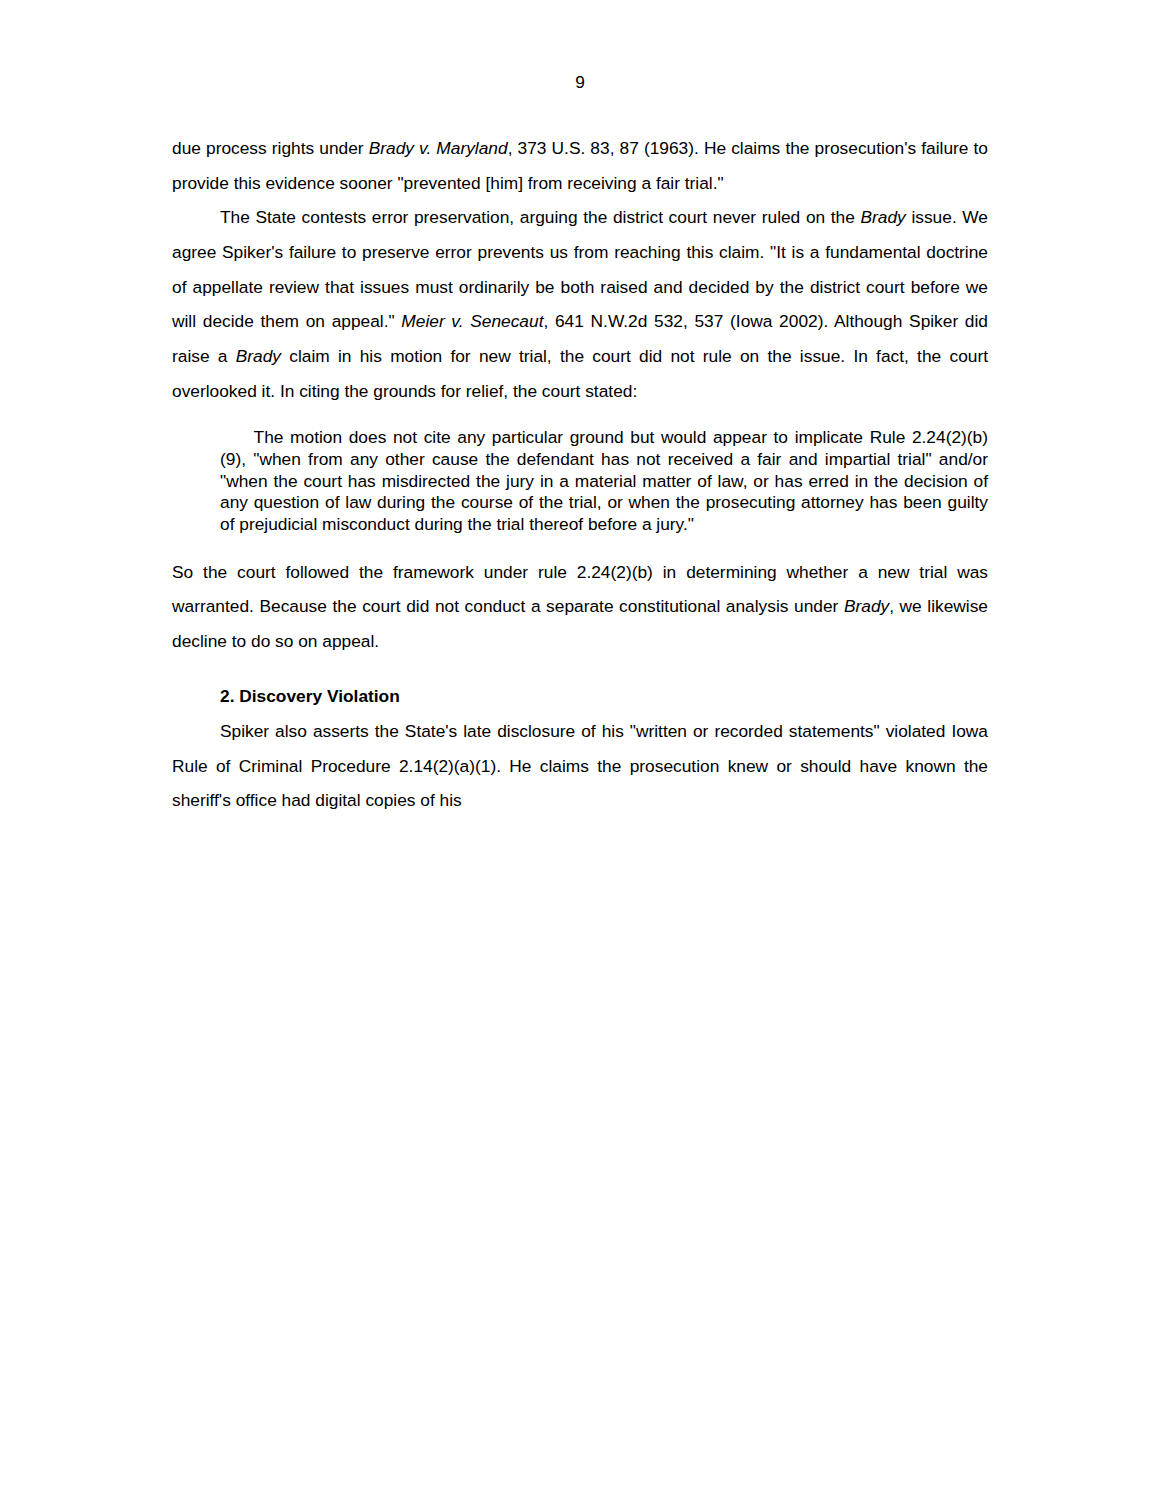9
due process rights under Brady v. Maryland, 373 U.S. 83, 87 (1963). He claims the prosecution's failure to provide this evidence sooner "prevented [him] from receiving a fair trial."
The State contests error preservation, arguing the district court never ruled on the Brady issue. We agree Spiker's failure to preserve error prevents us from reaching this claim. "It is a fundamental doctrine of appellate review that issues must ordinarily be both raised and decided by the district court before we will decide them on appeal." Meier v. Senecaut, 641 N.W.2d 532, 537 (Iowa 2002). Although Spiker did raise a Brady claim in his motion for new trial, the court did not rule on the issue. In fact, the court overlooked it. In citing the grounds for relief, the court stated:
The motion does not cite any particular ground but would appear to implicate Rule 2.24(2)(b)(9), "when from any other cause the defendant has not received a fair and impartial trial" and/or "when the court has misdirected the jury in a material matter of law, or has erred in the decision of any question of law during the course of the trial, or when the prosecuting attorney has been guilty of prejudicial misconduct during the trial thereof before a jury."
So the court followed the framework under rule 2.24(2)(b) in determining whether a new trial was warranted. Because the court did not conduct a separate constitutional analysis under Brady, we likewise decline to do so on appeal.
2. Discovery Violation
Spiker also asserts the State's late disclosure of his "written or recorded statements" violated Iowa Rule of Criminal Procedure 2.14(2)(a)(1). He claims the prosecution knew or should have known the sheriff's office had digital copies of his